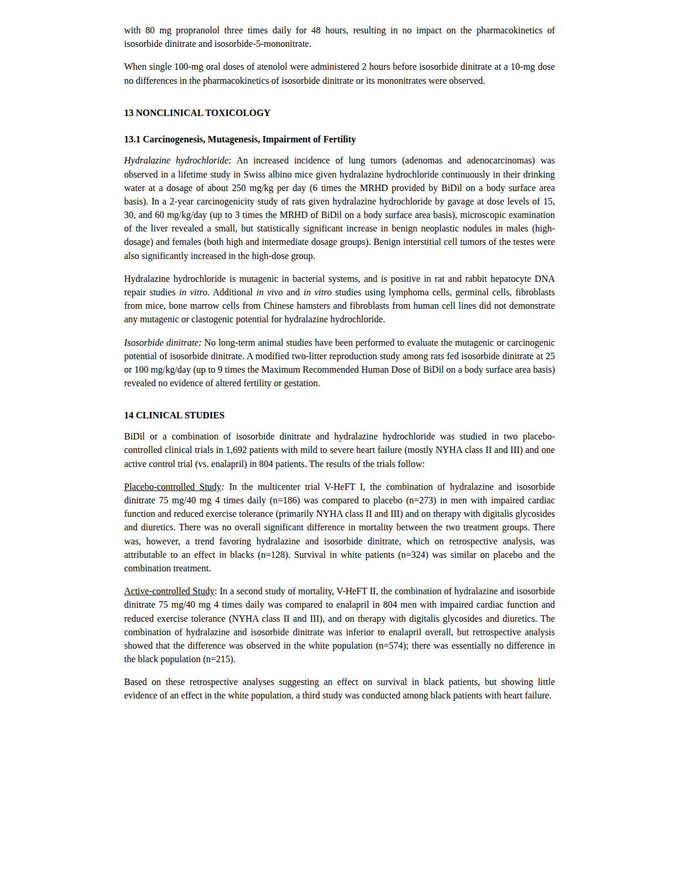with 80 mg propranolol three times daily for 48 hours, resulting in no impact on the pharmacokinetics of isosorbide dinitrate and isosorbide-5-mononitrate.
When single 100-mg oral doses of atenolol were administered 2 hours before isosorbide dinitrate at a 10-mg dose no differences in the pharmacokinetics of isosorbide dinitrate or its mononitrates were observed.
13 NONCLINICAL TOXICOLOGY
13.1 Carcinogenesis, Mutagenesis, Impairment of Fertility
Hydralazine hydrochloride: An increased incidence of lung tumors (adenomas and adenocarcinomas) was observed in a lifetime study in Swiss albino mice given hydralazine hydrochloride continuously in their drinking water at a dosage of about 250 mg/kg per day (6 times the MRHD provided by BiDil on a body surface area basis). In a 2-year carcinogenicity study of rats given hydralazine hydrochloride by gavage at dose levels of 15, 30, and 60 mg/kg/day (up to 3 times the MRHD of BiDil on a body surface area basis), microscopic examination of the liver revealed a small, but statistically significant increase in benign neoplastic nodules in males (high-dosage) and females (both high and intermediate dosage groups). Benign interstitial cell tumors of the testes were also significantly increased in the high-dose group.
Hydralazine hydrochloride is mutagenic in bacterial systems, and is positive in rat and rabbit hepatocyte DNA repair studies in vitro. Additional in vivo and in vitro studies using lymphoma cells, germinal cells, fibroblasts from mice, bone marrow cells from Chinese hamsters and fibroblasts from human cell lines did not demonstrate any mutagenic or clastogenic potential for hydralazine hydrochloride.
Isosorbide dinitrate: No long-term animal studies have been performed to evaluate the mutagenic or carcinogenic potential of isosorbide dinitrate. A modified two-litter reproduction study among rats fed isosorbide dinitrate at 25 or 100 mg/kg/day (up to 9 times the Maximum Recommended Human Dose of BiDil on a body surface area basis) revealed no evidence of altered fertility or gestation.
14 CLINICAL STUDIES
BiDil or a combination of isosorbide dinitrate and hydralazine hydrochloride was studied in two placebo-controlled clinical trials in 1,692 patients with mild to severe heart failure (mostly NYHA class II and III) and one active control trial (vs. enalapril) in 804 patients. The results of the trials follow:
Placebo-controlled Study: In the multicenter trial V-HeFT I, the combination of hydralazine and isosorbide dinitrate 75 mg/40 mg 4 times daily (n=186) was compared to placebo (n=273) in men with impaired cardiac function and reduced exercise tolerance (primarily NYHA class II and III) and on therapy with digitalis glycosides and diuretics. There was no overall significant difference in mortality between the two treatment groups. There was, however, a trend favoring hydralazine and isosorbide dinitrate, which on retrospective analysis, was attributable to an effect in blacks (n=128). Survival in white patients (n=324) was similar on placebo and the combination treatment.
Active-controlled Study: In a second study of mortality, V-HeFT II, the combination of hydralazine and isosorbide dinitrate 75 mg/40 mg 4 times daily was compared to enalapril in 804 men with impaired cardiac function and reduced exercise tolerance (NYHA class II and III), and on therapy with digitalis glycosides and diuretics. The combination of hydralazine and isosorbide dinitrate was inferior to enalapril overall, but retrospective analysis showed that the difference was observed in the white population (n=574); there was essentially no difference in the black population (n=215).
Based on these retrospective analyses suggesting an effect on survival in black patients, but showing little evidence of an effect in the white population, a third study was conducted among black patients with heart failure.